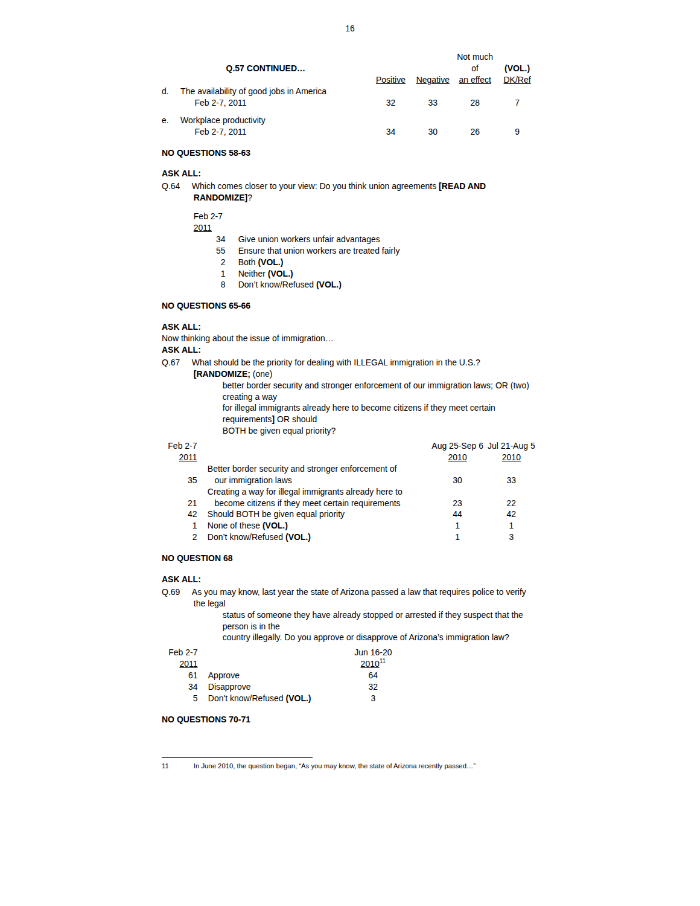16
| Q.57 CONTINUED… | | | Not much of | (VOL.) |
| | Positive | Negative | an effect | DK/Ref |
| d. The availability of good jobs in America | | | | |
| Feb 2-7, 2011 | 32 | 33 | 28 | 7 |
| e. Workplace productivity | | | | |
| Feb 2-7, 2011 | 34 | 30 | 26 | 9 |
NO QUESTIONS 58-63
ASK ALL:
Q.64 Which comes closer to your view: Do you think union agreements [READ AND RANDOMIZE]?
Feb 2-7
2011
| 34 | Give union workers unfair advantages |
| 55 | Ensure that union workers are treated fairly |
| 2 | Both (VOL.) |
| 1 | Neither (VOL.) |
| 8 | Don’t know/Refused (VOL.) |
NO QUESTIONS 65-66
ASK ALL:
Now thinking about the issue of immigration…
ASK ALL:
Q.67 What should be the priority for dealing with ILLEGAL immigration in the U.S.? [RANDOMIZE; (one)
better border security and stronger enforcement of our immigration laws; OR (two) creating a way
for illegal immigrants already here to become citizens if they meet certain requirements] OR should
BOTH be given equal priority?
| Feb 2-7 | | Aug 25-Sep 6 | Jul 21-Aug 5 |
| 2011 | | 2010 | 2010 |
| | Better border security and stronger enforcement of | | |
| 35 | our immigration laws | 30 | 33 |
| | Creating a way for illegal immigrants already here to | | |
| 21 | become citizens if they meet certain requirements | 23 | 22 |
| 42 | Should BOTH be given equal priority | 44 | 42 |
| 1 | None of these (VOL.) | 1 | 1 |
| 2 | Don’t know/Refused (VOL.) | 1 | 3 |
NO QUESTION 68
ASK ALL:
Q.69 As you may know, last year the state of Arizona passed a law that requires police to verify the legal
status of someone they have already stopped or arrested if they suspect that the person is in the
country illegally. Do you approve or disapprove of Arizona’s immigration law?
| Feb 2-7 | | Jun 16-20 |
| 2011 | | 2010 11 |
| 61 | Approve | 64 |
| 34 | Disapprove | 32 |
| 5 | Don't know/Refused (VOL.) | 3 |
NO QUESTIONS 70-71
11
In June 2010, the question began, “As you may know, the state of Arizona recently passed…”